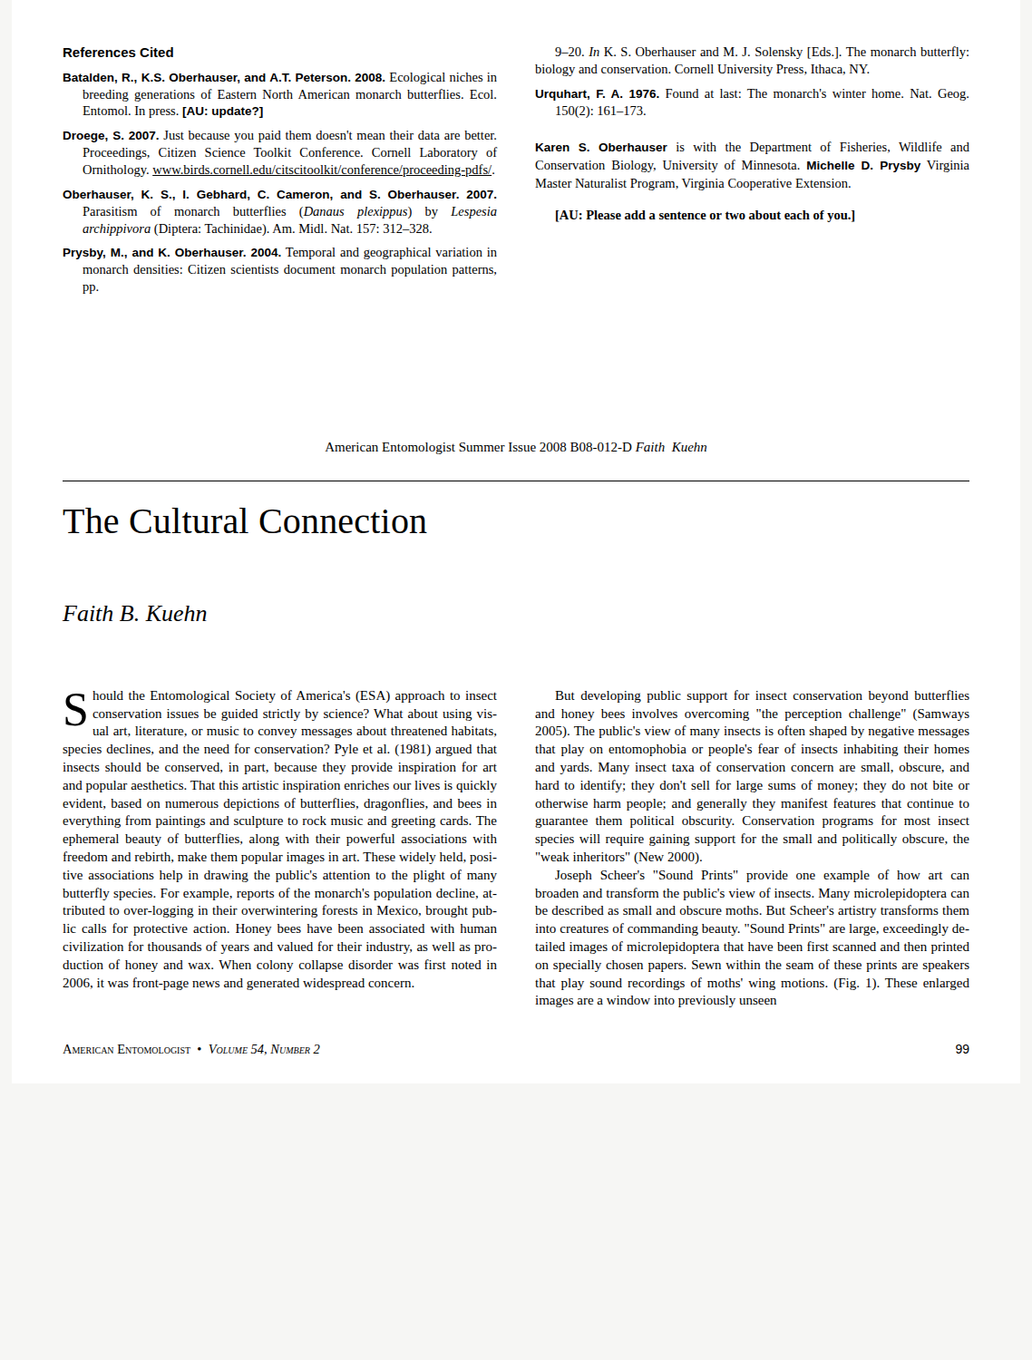References Cited
Batalden, R., K.S. Oberhauser, and A.T. Peterson. 2008. Ecological niches in breeding generations of Eastern North American monarch butterflies. Ecol. Entomol. In press. [AU: update?]
Droege, S. 2007. Just because you paid them doesn't mean their data are better. Proceedings, Citizen Science Toolkit Conference. Cornell Laboratory of Ornithology. www.birds.cornell.edu/citscitoolkit/conference/proceeding-pdfs/.
Oberhauser, K. S., I. Gebhard, C. Cameron, and S. Oberhauser. 2007. Parasitism of monarch butterflies (Danaus plexippus) by Lespesia archippivora (Diptera: Tachinidae). Am. Midl. Nat. 157: 312–328.
Prysby, M., and K. Oberhauser. 2004. Temporal and geographical variation in monarch densities: Citizen scientists document monarch population patterns, pp.
9–20. In K. S. Oberhauser and M. J. Solensky [Eds.]. The monarch butterfly: biology and conservation. Cornell University Press, Ithaca, NY.
Urquhart, F. A. 1976. Found at last: The monarch's winter home. Nat. Geog. 150(2): 161–173.
Karen S. Oberhauser is with the Department of Fisheries, Wildlife and Conservation Biology, University of Minnesota. Michelle D. Prysby Virginia Master Naturalist Program, Virginia Cooperative Extension.
[AU: Please add a sentence or two about each of you.]
American Entomologist Summer Issue 2008 B08-012-D Faith Kuehn
The Cultural Connection
Faith B. Kuehn
Should the Entomological Society of America's (ESA) approach to insect conservation issues be guided strictly by science? What about using visual art, literature, or music to convey messages about threatened habitats, species declines, and the need for conservation? Pyle et al. (1981) argued that insects should be conserved, in part, because they provide inspiration for art and popular aesthetics. That this artistic inspiration enriches our lives is quickly evident, based on numerous depictions of butterflies, dragonflies, and bees in everything from paintings and sculpture to rock music and greeting cards. The ephemeral beauty of butterflies, along with their powerful associations with freedom and rebirth, make them popular images in art. These widely held, positive associations help in drawing the public's attention to the plight of many butterfly species. For example, reports of the monarch's population decline, attributed to over-logging in their overwintering forests in Mexico, brought public calls for protective action. Honey bees have been associated with human civilization for thousands of years and valued for their industry, as well as production of honey and wax. When colony collapse disorder was first noted in 2006, it was front-page news and generated widespread concern.
But developing public support for insect conservation beyond butterflies and honey bees involves overcoming "the perception challenge" (Samways 2005). The public's view of many insects is often shaped by negative messages that play on entomophobia or people's fear of insects inhabiting their homes and yards. Many insect taxa of conservation concern are small, obscure, and hard to identify; they don't sell for large sums of money; they do not bite or otherwise harm people; and generally they manifest features that continue to guarantee them political obscurity. Conservation programs for most insect species will require gaining support for the small and politically obscure, the "weak inheritors" (New 2000).
Joseph Scheer's "Sound Prints" provide one example of how art can broaden and transform the public's view of insects. Many microlepidoptera can be described as small and obscure moths. But Scheer's artistry transforms them into creatures of commanding beauty. "Sound Prints" are large, exceedingly detailed images of microlepidoptera that have been first scanned and then printed on specially chosen papers. Sewn within the seam of these prints are speakers that play sound recordings of moths' wing motions. (Fig. 1). These enlarged images are a window into previously unseen
American Entomologist • Volume 54, Number 2
99